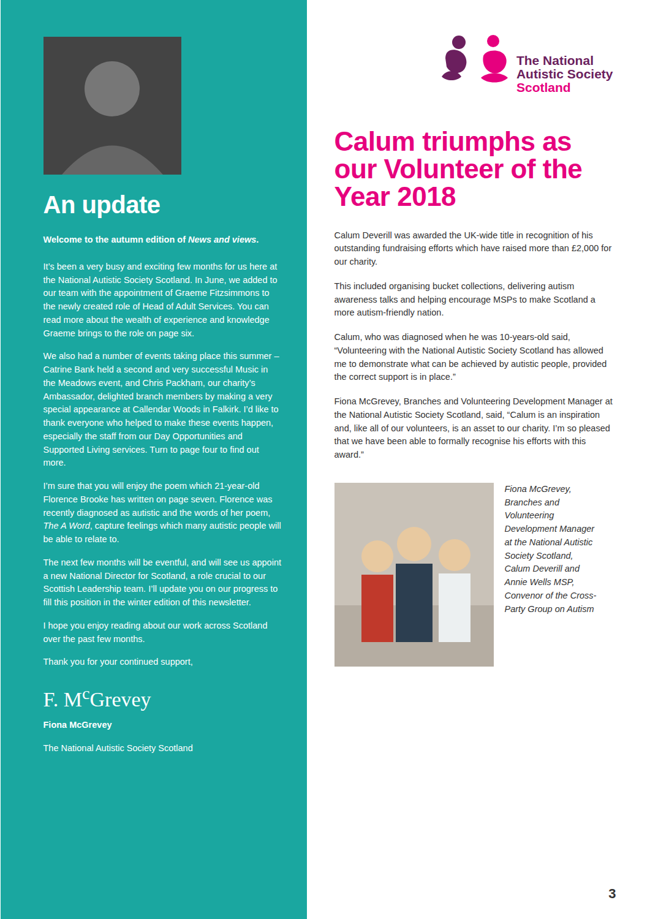An update
Welcome to the autumn edition of News and views.
It’s been a very busy and exciting few months for us here at the National Autistic Society Scotland. In June, we added to our team with the appointment of Graeme Fitzsimmons to the newly created role of Head of Adult Services. You can read more about the wealth of experience and knowledge Graeme brings to the role on page six.
We also had a number of events taking place this summer – Catrine Bank held a second and very successful Music in the Meadows event, and Chris Packham, our charity’s Ambassador, delighted branch members by making a very special appearance at Callendar Woods in Falkirk. I’d like to thank everyone who helped to make these events happen, especially the staff from our Day Opportunities and Supported Living services. Turn to page four to find out more.
I’m sure that you will enjoy the poem which 21-year-old Florence Brooke has written on page seven. Florence was recently diagnosed as autistic and the words of her poem, The A Word, capture feelings which many autistic people will be able to relate to.
The next few months will be eventful, and will see us appoint a new National Director for Scotland, a role crucial to our Scottish Leadership team. I’ll update you on our progress to fill this position in the winter edition of this newsletter.
I hope you enjoy reading about our work across Scotland over the past few months.
Thank you for your continued support,
F. McGrevey
Fiona McGrevey
The National Autistic Society Scotland
The National
Autistic Society
Scotland
Calum triumphs as our Volunteer of the Year 2018
Calum Deverill was awarded the UK-wide title in recognition of his outstanding fundraising efforts which have raised more than £2,000 for our charity.
This included organising bucket collections, delivering autism awareness talks and helping encourage MSPs to make Scotland a more autism-friendly nation.
Calum, who was diagnosed when he was 10-years-old said, “Volunteering with the National Autistic Society Scotland has allowed me to demonstrate what can be achieved by autistic people, provided the correct support is in place.”
Fiona McGrevey, Branches and Volunteering Development Manager at the National Autistic Society Scotland, said, “Calum is an inspiration and, like all of our volunteers, is an asset to our charity. I’m so pleased that we have been able to formally recognise his efforts with this award.”
Fiona McGrevey, Branches and Volunteering Development Manager at the National Autistic Society Scotland, Calum Deverill and Annie Wells MSP, Convenor of the Cross-Party Group on Autism
3